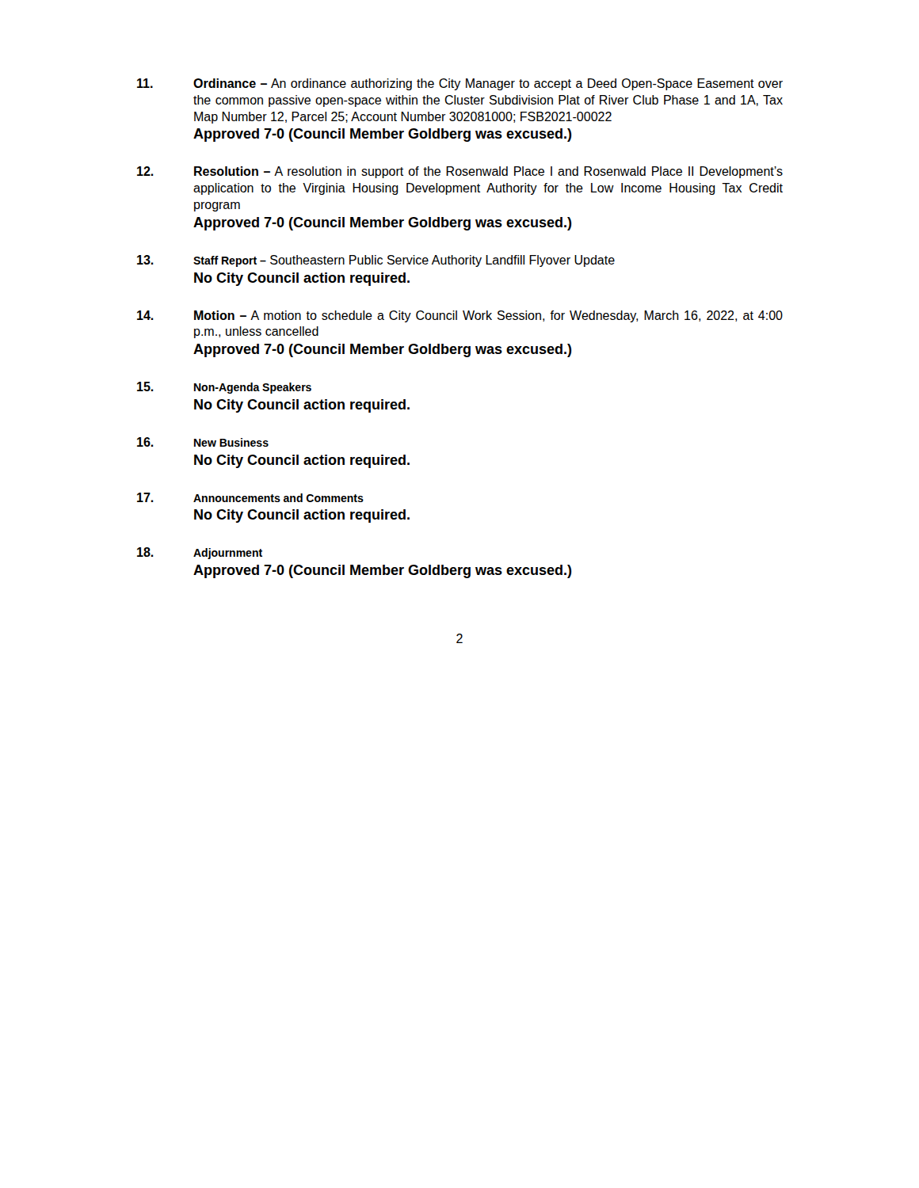11.
Ordinance – An ordinance authorizing the City Manager to accept a Deed Open-Space Easement over the common passive open-space within the Cluster Subdivision Plat of River Club Phase 1 and 1A, Tax Map Number 12, Parcel 25; Account Number 302081000; FSB2021-00022
Approved 7-0 (Council Member Goldberg was excused.)
12.
Resolution – A resolution in support of the Rosenwald Place I and Rosenwald Place II Development’s application to the Virginia Housing Development Authority for the Low Income Housing Tax Credit program
Approved 7-0 (Council Member Goldberg was excused.)
13.
Staff Report – Southeastern Public Service Authority Landfill Flyover Update
No City Council action required.
14.
Motion – A motion to schedule a City Council Work Session, for Wednesday, March 16, 2022, at 4:00 p.m., unless cancelled
Approved 7-0 (Council Member Goldberg was excused.)
15.
Non-Agenda Speakers
No City Council action required.
16.
New Business
No City Council action required.
17.
Announcements and Comments
No City Council action required.
18.
Adjournment
Approved 7-0 (Council Member Goldberg was excused.)
2